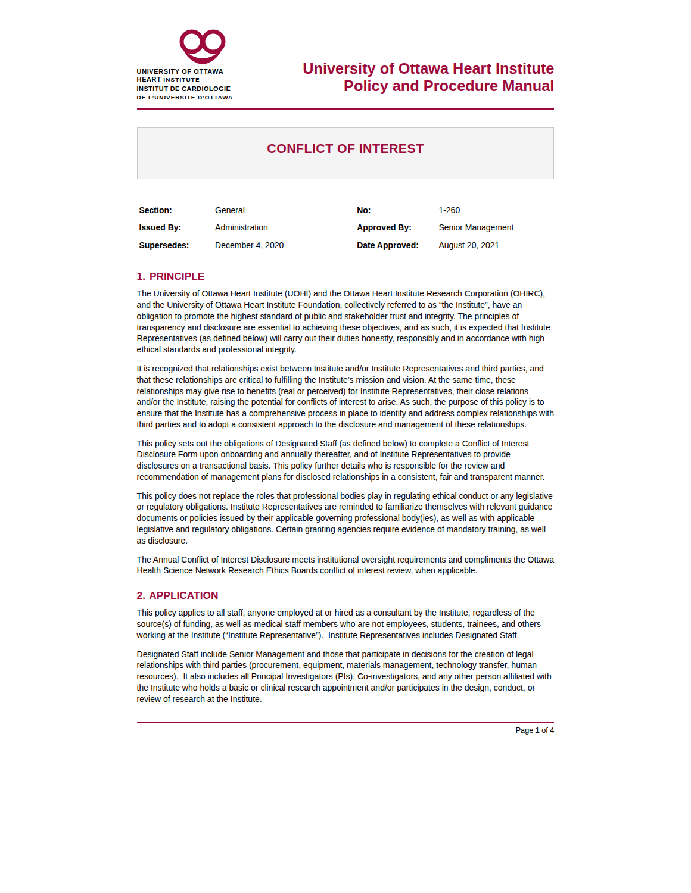UNIVERSITY OF OTTAWA
HEART INSTITUTE
INSTITUT DE CARDIOLOGIE
DE L’UNIVERSITÉ D’OTTAWA
University of Ottawa Heart Institute
Policy and Procedure Manual
CONFLICT OF INTEREST
| Section: | General | No: | 1-260 |
| Issued By: | Administration | Approved By: | Senior Management |
| Supersedes: | December 4, 2020 | Date Approved: | August 20, 2021 |
1. PRINCIPLE
The University of Ottawa Heart Institute (UOHI) and the Ottawa Heart Institute Research Corporation (OHIRC), and the University of Ottawa Heart Institute Foundation, collectively referred to as “the Institute”, have an obligation to promote the highest standard of public and stakeholder trust and integrity. The principles of transparency and disclosure are essential to achieving these objectives, and as such, it is expected that Institute Representatives (as defined below) will carry out their duties honestly, responsibly and in accordance with high ethical standards and professional integrity.
It is recognized that relationships exist between Institute and/or Institute Representatives and third parties, and that these relationships are critical to fulfilling the Institute’s mission and vision. At the same time, these relationships may give rise to benefits (real or perceived) for Institute Representatives, their close relations and/or the Institute, raising the potential for conflicts of interest to arise. As such, the purpose of this policy is to ensure that the Institute has a comprehensive process in place to identify and address complex relationships with third parties and to adopt a consistent approach to the disclosure and management of these relationships.
This policy sets out the obligations of Designated Staff (as defined below) to complete a Conflict of Interest Disclosure Form upon onboarding and annually thereafter, and of Institute Representatives to provide disclosures on a transactional basis. This policy further details who is responsible for the review and recommendation of management plans for disclosed relationships in a consistent, fair and transparent manner.
This policy does not replace the roles that professional bodies play in regulating ethical conduct or any legislative or regulatory obligations. Institute Representatives are reminded to familiarize themselves with relevant guidance documents or policies issued by their applicable governing professional body(ies), as well as with applicable legislative and regulatory obligations. Certain granting agencies require evidence of mandatory training, as well as disclosure.
The Annual Conflict of Interest Disclosure meets institutional oversight requirements and compliments the Ottawa Health Science Network Research Ethics Boards conflict of interest review, when applicable.
2. APPLICATION
This policy applies to all staff, anyone employed at or hired as a consultant by the Institute, regardless of the source(s) of funding, as well as medical staff members who are not employees, students, trainees, and others working at the Institute (“Institute Representative”). Institute Representatives includes Designated Staff.
Designated Staff include Senior Management and those that participate in decisions for the creation of legal relationships with third parties (procurement, equipment, materials management, technology transfer, human resources). It also includes all Principal Investigators (PIs), Co-investigators, and any other person affiliated with the Institute who holds a basic or clinical research appointment and/or participates in the design, conduct, or review of research at the Institute.
Page 1 of 4